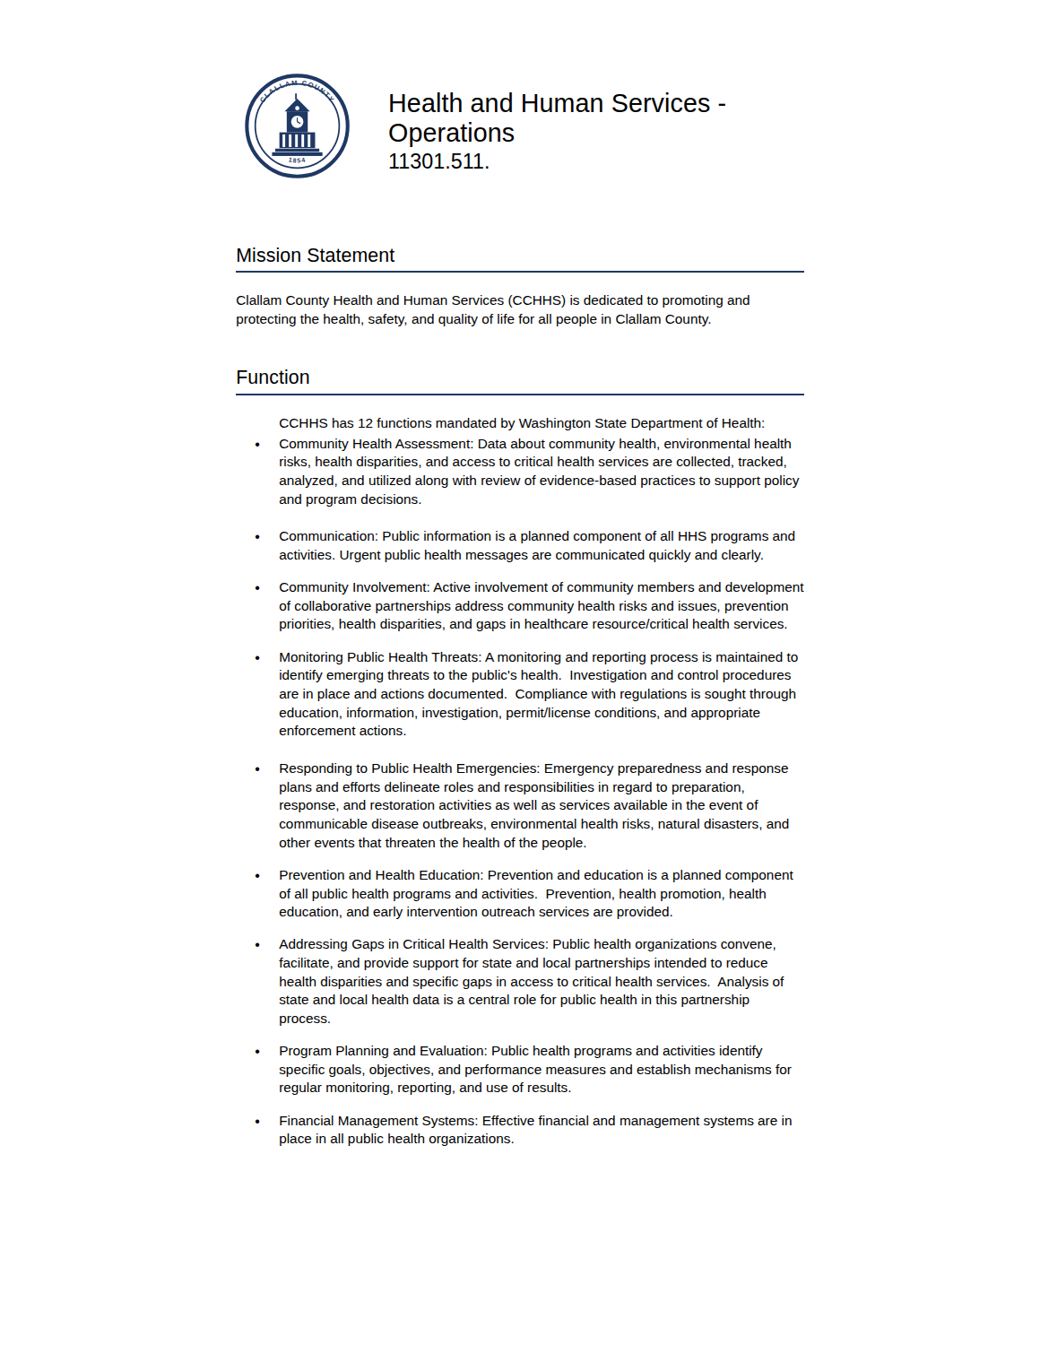CLALLAM COUNTY 1854
Health and Human Services - Operations
11301.511.
Mission Statement
Clallam County Health and Human Services (CCHHS) is dedicated to promoting and protecting the health, safety, and quality of life for all people in Clallam County.
Function
CCHHS has 12 functions mandated by Washington State Department of Health:
Community Health Assessment: Data about community health, environmental health risks, health disparities, and access to critical health services are collected, tracked, analyzed, and utilized along with review of evidence-based practices to support policy and program decisions.
Communication: Public information is a planned component of all HHS programs and activities. Urgent public health messages are communicated quickly and clearly.
Community Involvement: Active involvement of community members and development of collaborative partnerships address community health risks and issues, prevention priorities, health disparities, and gaps in healthcare resource/critical health services.
Monitoring Public Health Threats: A monitoring and reporting process is maintained to identify emerging threats to the public's health. Investigation and control procedures are in place and actions documented. Compliance with regulations is sought through education, information, investigation, permit/license conditions, and appropriate enforcement actions.
Responding to Public Health Emergencies: Emergency preparedness and response plans and efforts delineate roles and responsibilities in regard to preparation, response, and restoration activities as well as services available in the event of communicable disease outbreaks, environmental health risks, natural disasters, and other events that threaten the health of the people.
Prevention and Health Education: Prevention and education is a planned component of all public health programs and activities. Prevention, health promotion, health education, and early intervention outreach services are provided.
Addressing Gaps in Critical Health Services: Public health organizations convene, facilitate, and provide support for state and local partnerships intended to reduce health disparities and specific gaps in access to critical health services. Analysis of state and local health data is a central role for public health in this partnership process.
Program Planning and Evaluation: Public health programs and activities identify specific goals, objectives, and performance measures and establish mechanisms for regular monitoring, reporting, and use of results.
Financial Management Systems: Effective financial and management systems are in place in all public health organizations.